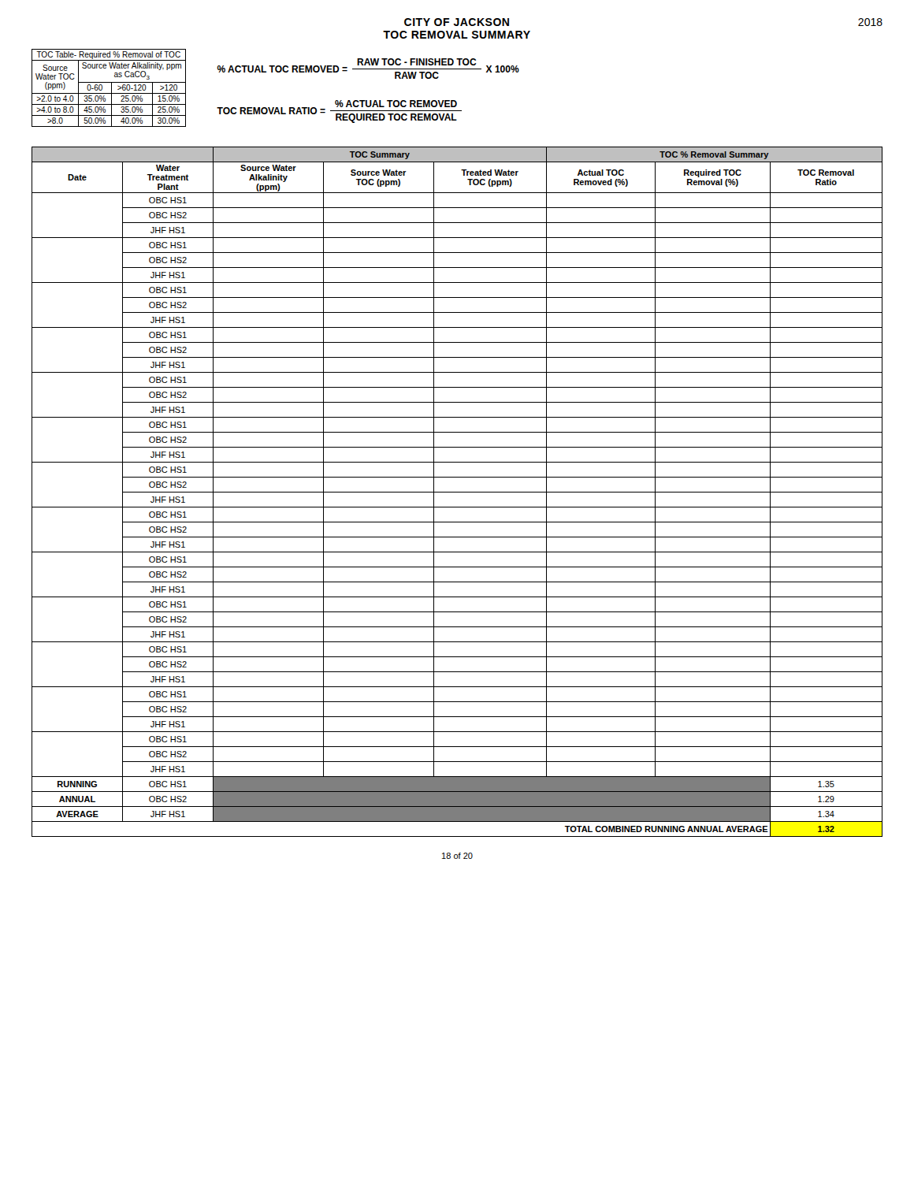2018
CITY OF JACKSON
TOC REMOVAL SUMMARY
| TOC Table- Required % Removal of TOC |
| Source Water TOC (ppm) | Source Water Alkalinity, ppm as CaCO 3 |
| 0-60 | >60-120 | >120 |
| >2.0 to 4.0 | 35.0% | 25.0% | 15.0% |
| >4.0 to 8.0 | 45.0% | 35.0% | 25.0% |
| >8.0 | 50.0% | 40.0% | 30.0% |
% ACTUAL TOC REMOVED = RAW TOC - FINISHED TOC RAW TOC X 100%
TOC REMOVAL RATIO = % ACTUAL TOC REMOVED REQUIRED TOC REMOVAL
| | TOC Summary | TOC % Removal Summary |
| --- | --- | --- |
| Date | Water Treatment Plant | Source Water Alkalinity (ppm) | Source Water TOC (ppm) | Treated Water TOC (ppm) | Actual TOC Removed (%) | Required TOC Removal (%) | TOC Removal Ratio |
| | OBC HS1 | | | | | | |
| OBC HS2 | | | | | | |
| JHF HS1 | | | | | | |
| | OBC HS1 | | | | | | |
| OBC HS2 | | | | | | |
| JHF HS1 | | | | | | |
| | OBC HS1 | | | | | | |
| OBC HS2 | | | | | | |
| JHF HS1 | | | | | | |
| | OBC HS1 | | | | | | |
| OBC HS2 | | | | | | |
| JHF HS1 | | | | | | |
| | OBC HS1 | | | | | | |
| OBC HS2 | | | | | | |
| JHF HS1 | | | | | | |
| | OBC HS1 | | | | | | |
| OBC HS2 | | | | | | |
| JHF HS1 | | | | | | |
| | OBC HS1 | | | | | | |
| OBC HS2 | | | | | | |
| JHF HS1 | | | | | | |
| | OBC HS1 | | | | | | |
| OBC HS2 | | | | | | |
| JHF HS1 | | | | | | |
| | OBC HS1 | | | | | | |
| OBC HS2 | | | | | | |
| JHF HS1 | | | | | | |
| | OBC HS1 | | | | | | |
| OBC HS2 | | | | | | |
| JHF HS1 | | | | | | |
| | OBC HS1 | | | | | | |
| OBC HS2 | | | | | | |
| JHF HS1 | | | | | | |
| | OBC HS1 | | | | | | |
| OBC HS2 | | | | | | |
| JHF HS1 | | | | | | |
| | OBC HS1 | | | | | | |
| OBC HS2 | | | | | | |
| JHF HS1 | | | | | | |
| RUNNING | OBC HS1 | | 1.35 |
| ANNUAL | OBC HS2 | | 1.29 |
| AVERAGE | JHF HS1 | | 1.34 |
| TOTAL COMBINED RUNNING ANNUAL AVERAGE | 1.32 |
18 of 20